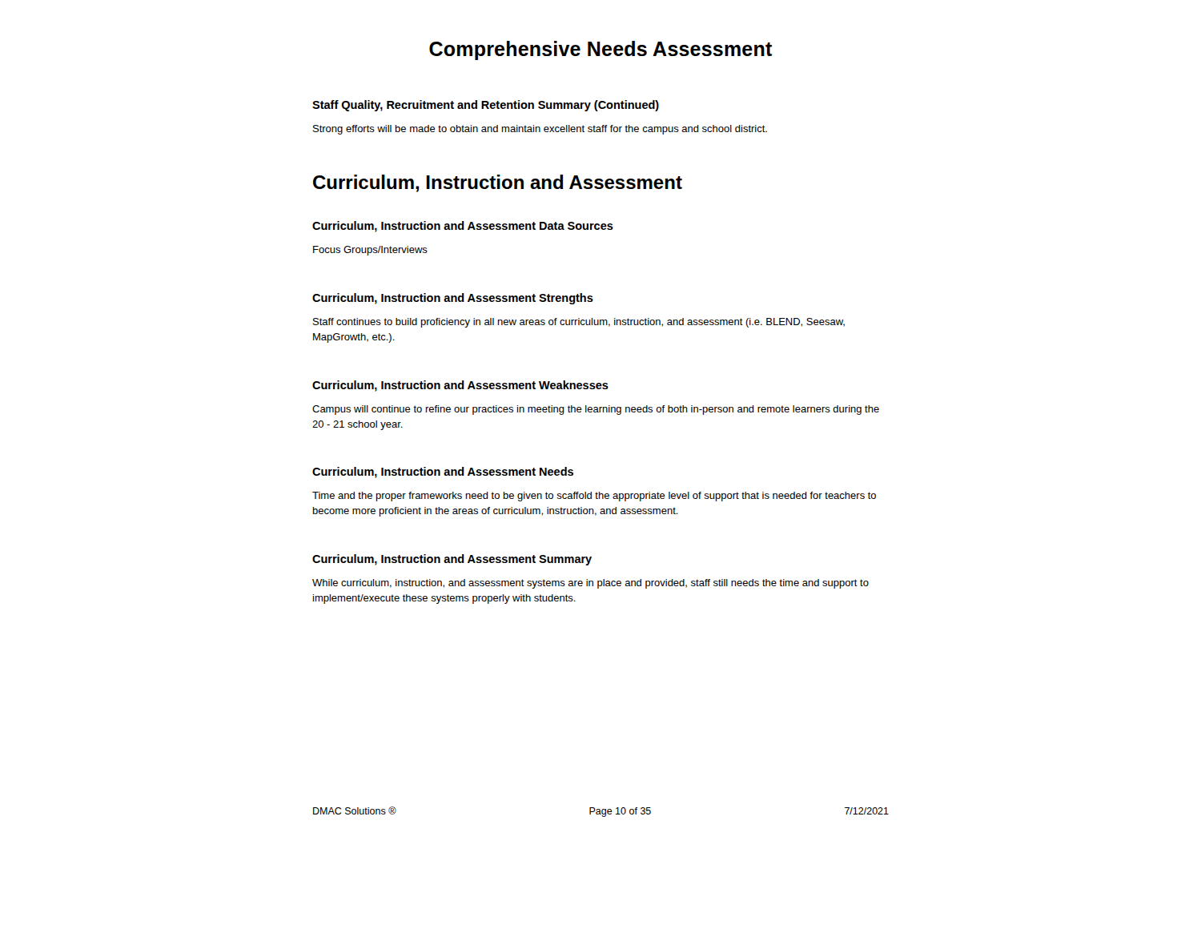Comprehensive Needs Assessment
Staff Quality, Recruitment and Retention Summary (Continued)
Strong efforts will be made to obtain and maintain excellent staff for the campus and school district.
Curriculum, Instruction and Assessment
Curriculum, Instruction and Assessment Data Sources
Focus Groups/Interviews
Curriculum, Instruction and Assessment Strengths
Staff continues to build proficiency in all new areas of curriculum, instruction, and assessment (i.e. BLEND, Seesaw, MapGrowth, etc.).
Curriculum, Instruction and Assessment Weaknesses
Campus will continue to refine our practices in meeting the learning needs of both in-person and remote learners during the 20 - 21 school year.
Curriculum, Instruction and Assessment Needs
Time and the proper frameworks need to be given to scaffold the appropriate level of support that is needed for teachers to become more proficient in the areas of curriculum, instruction, and assessment.
Curriculum, Instruction and Assessment Summary
While curriculum, instruction, and assessment systems are in place and provided, staff still needs the time and support to implement/execute these systems properly with students.
DMAC Solutions ®
Page 10 of 35
7/12/2021